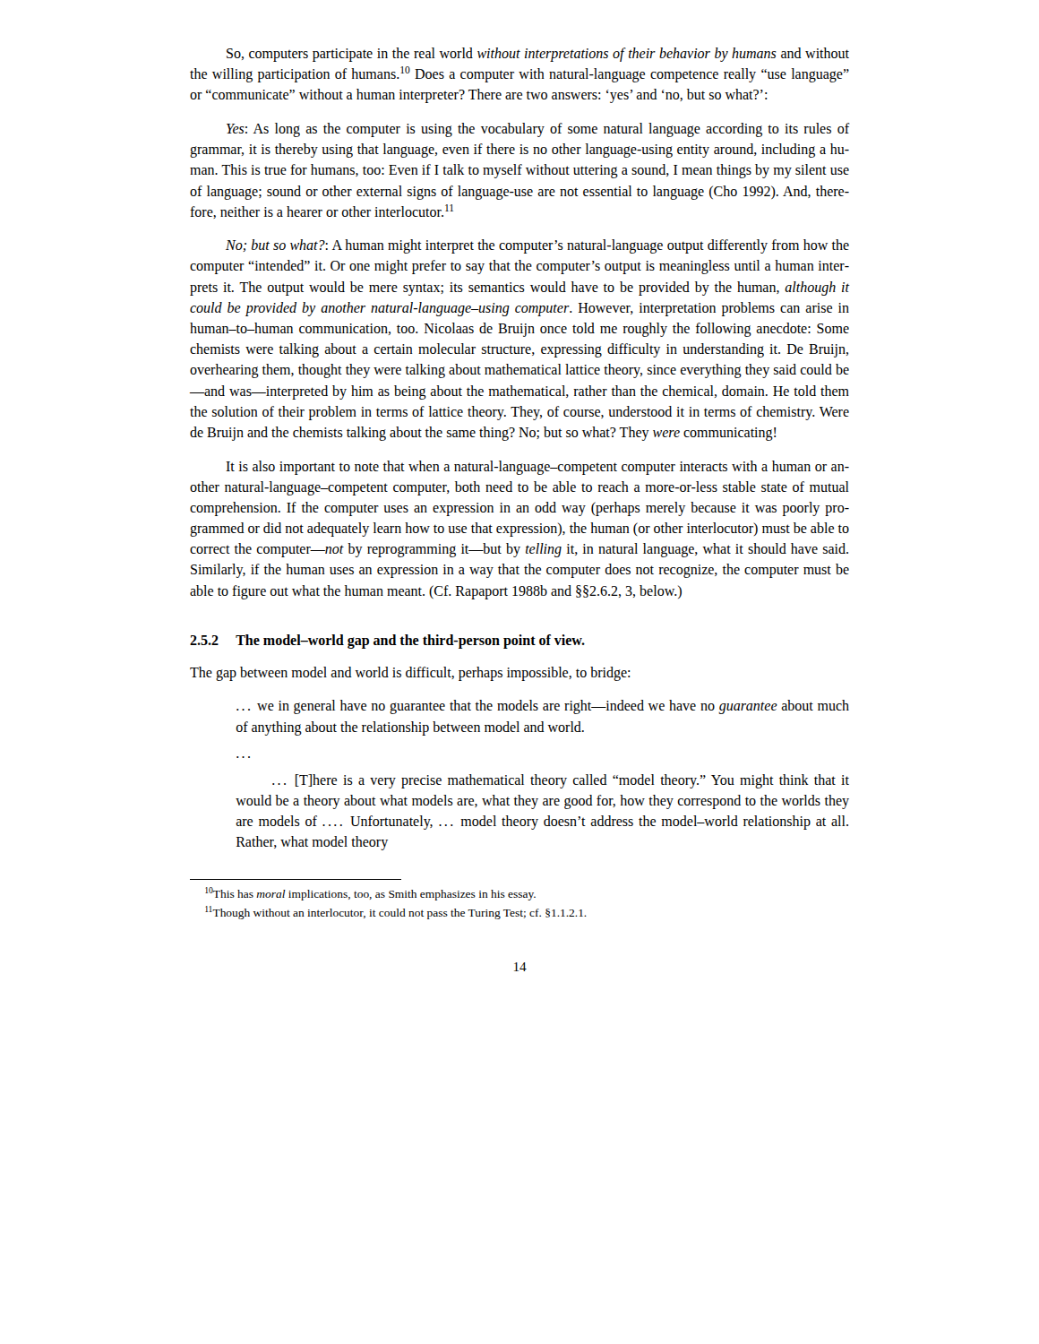So, computers participate in the real world without interpretations of their behavior by humans and without the willing participation of humans.10 Does a computer with natural-language competence really “use language” or “communicate” without a human interpreter? There are two answers: ‘yes’ and ‘no, but so what?’:
Yes: As long as the computer is using the vocabulary of some natural language according to its rules of grammar, it is thereby using that language, even if there is no other language-using entity around, including a human. This is true for humans, too: Even if I talk to myself without uttering a sound, I mean things by my silent use of language; sound or other external signs of language-use are not essential to language (Cho 1992). And, therefore, neither is a hearer or other interlocutor.11
No; but so what?: A human might interpret the computer’s natural-language output differently from how the computer “intended” it. Or one might prefer to say that the computer’s output is meaningless until a human interprets it. The output would be mere syntax; its semantics would have to be provided by the human, although it could be provided by another natural-language–using computer. However, interpretation problems can arise in human–to–human communication, too. Nicolaas de Bruijn once told me roughly the following anecdote: Some chemists were talking about a certain molecular structure, expressing difficulty in understanding it. De Bruijn, overhearing them, thought they were talking about mathematical lattice theory, since everything they said could be—and was—interpreted by him as being about the mathematical, rather than the chemical, domain. He told them the solution of their problem in terms of lattice theory. They, of course, understood it in terms of chemistry. Were de Bruijn and the chemists talking about the same thing? No; but so what? They were communicating!
It is also important to note that when a natural-language–competent computer interacts with a human or another natural-language–competent computer, both need to be able to reach a more-or-less stable state of mutual comprehension. If the computer uses an expression in an odd way (perhaps merely because it was poorly programmed or did not adequately learn how to use that expression), the human (or other interlocutor) must be able to correct the computer—not by reprogramming it—but by telling it, in natural language, what it should have said. Similarly, if the human uses an expression in a way that the computer does not recognize, the computer must be able to figure out what the human meant. (Cf. Rapaport 1988b and §§2.6.2, 3, below.)
2.5.2 The model–world gap and the third-person point of view.
The gap between model and world is difficult, perhaps impossible, to bridge:
... we in general have no guarantee that the models are right—indeed we have no guarantee about much of anything about the relationship between model and world.
...
... [T]here is a very precise mathematical theory called “model theory.” You might think that it would be a theory about what models are, what they are good for, how they correspond to the worlds they are models of .... Unfortunately, ... model theory doesn’t address the model–world relationship at all. Rather, what model theory
10This has moral implications, too, as Smith emphasizes in his essay.
11Though without an interlocutor, it could not pass the Turing Test; cf. §1.1.2.1.
14